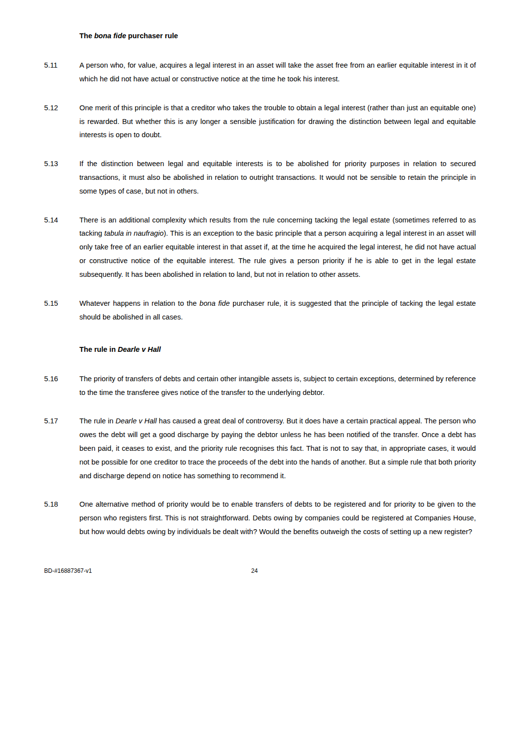The bona fide purchaser rule
5.11
A person who, for value, acquires a legal interest in an asset will take the asset free from an earlier equitable interest in it of which he did not have actual or constructive notice at the time he took his interest.
5.12
One merit of this principle is that a creditor who takes the trouble to obtain a legal interest (rather than just an equitable one) is rewarded. But whether this is any longer a sensible justification for drawing the distinction between legal and equitable interests is open to doubt.
5.13
If the distinction between legal and equitable interests is to be abolished for priority purposes in relation to secured transactions, it must also be abolished in relation to outright transactions. It would not be sensible to retain the principle in some types of case, but not in others.
5.14
There is an additional complexity which results from the rule concerning tacking the legal estate (sometimes referred to as tacking tabula in naufragio). This is an exception to the basic principle that a person acquiring a legal interest in an asset will only take free of an earlier equitable interest in that asset if, at the time he acquired the legal interest, he did not have actual or constructive notice of the equitable interest. The rule gives a person priority if he is able to get in the legal estate subsequently. It has been abolished in relation to land, but not in relation to other assets.
5.15
Whatever happens in relation to the bona fide purchaser rule, it is suggested that the principle of tacking the legal estate should be abolished in all cases.
The rule in Dearle v Hall
5.16
The priority of transfers of debts and certain other intangible assets is, subject to certain exceptions, determined by reference to the time the transferee gives notice of the transfer to the underlying debtor.
5.17
The rule in Dearle v Hall has caused a great deal of controversy. But it does have a certain practical appeal. The person who owes the debt will get a good discharge by paying the debtor unless he has been notified of the transfer. Once a debt has been paid, it ceases to exist, and the priority rule recognises this fact. That is not to say that, in appropriate cases, it would not be possible for one creditor to trace the proceeds of the debt into the hands of another. But a simple rule that both priority and discharge depend on notice has something to recommend it.
5.18
One alternative method of priority would be to enable transfers of debts to be registered and for priority to be given to the person who registers first. This is not straightforward. Debts owing by companies could be registered at Companies House, but how would debts owing by individuals be dealt with? Would the benefits outweigh the costs of setting up a new register?
BD-#16887367-v1
24